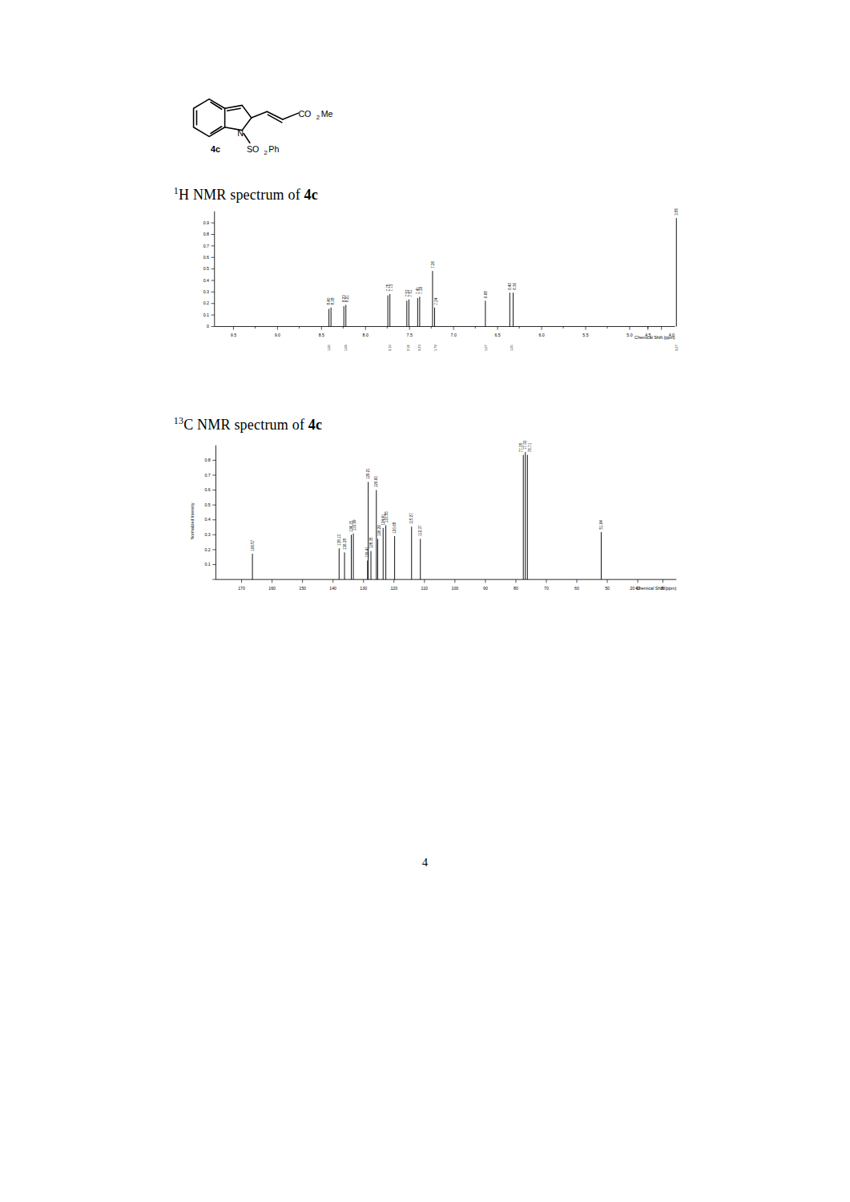N CO 2 Me SO 2 Ph 4c
1H NMR spectrum of 4c
0 0.1 0.2 0.3 0.4 0.5 0.6 0.7 0.8 0.9 9.5 9.0 8.5 8.0 7.5 7.0 6.5 6.0 5.5 5.0 4.5 4.0 8.40 8.38 8.23 8.21 7.75 7.73 7.53 7.51 7.41 7.39 7.26 7.24 6.68 6.40 6.36 3.85 1.00 1.06 2.10 2.16 3.23 1.79 1.07 1.05 3.27 Chemical Shift (ppm)
13C NMR spectrum of 4c
0.1 0.2 0.3 0.4 0.5 0.6 0.7 0.8 Normalized Intensity 170 160 150 140 130 120 110 100 90 80 70 60 50 40 30 20 Chemical Shift (ppm) 166.57 138.13 136.28 134.15 133.99 129.41 128.35 129.21 126.60 126.29 124.41 123.55 120.68 115.27 112.37 77.35 77.00 76.71 51.94
4